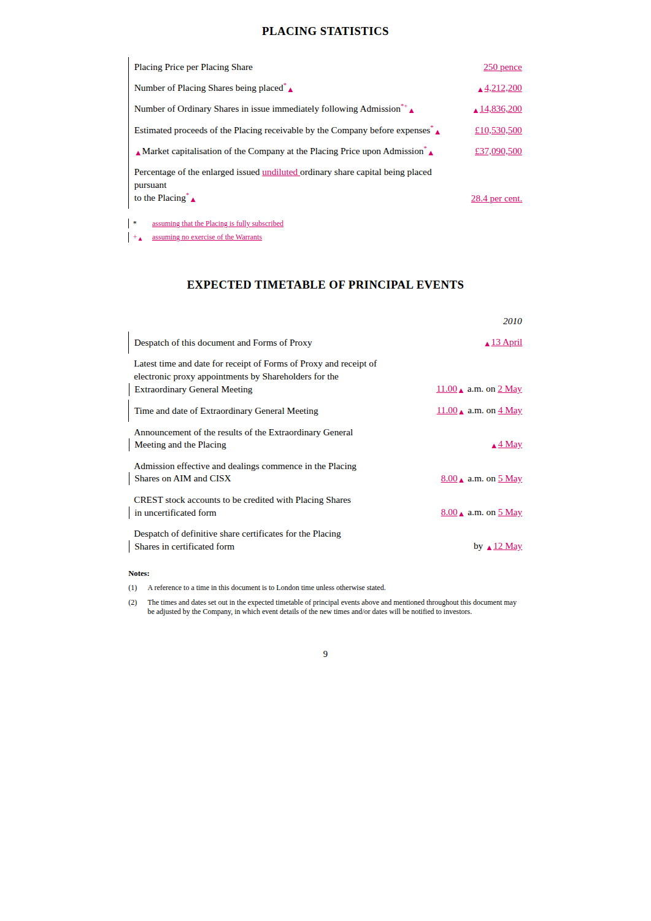PLACING STATISTICS
| Placing Price per Placing Share | 250 pence |
| Number of Placing Shares being placed * ▲ | ▲ 4,212,200 |
| Number of Ordinary Shares in issue immediately following Admission * + ▲ | ▲ 14,836,200 |
| Estimated proceeds of the Placing receivable by the Company before expenses * ▲ | £10,530,500 |
| ▲ Market capitalisation of the Company at the Placing Price upon Admission * ▲ | £37,090,500 |
| Percentage of the enlarged issued undiluted ordinary share capital being placed pursuant to the Placing * ▲ | 28.4 per cent. |
* assuming that the Placing is fully subscribed
+▲ assuming no exercise of the Warrants
EXPECTED TIMETABLE OF PRINCIPAL EVENTS
| | 2010 |
| Despatch of this document and Forms of Proxy | ▲ 13 April |
| Latest time and date for receipt of Forms of Proxy and receipt of electronic proxy appointments by Shareholders for the Extraordinary General Meeting | 11.00 ▲ a.m. on 2 May |
| Time and date of Extraordinary General Meeting | 11.00 ▲ a.m. on 4 May |
| Announcement of the results of the Extraordinary General Meeting and the Placing | ▲ 4 May |
| Admission effective and dealings commence in the Placing Shares on AIM and CISX | 8.00 ▲ a.m. on 5 May |
| CREST stock accounts to be credited with Placing Shares in uncertificated form | 8.00 ▲ a.m. on 5 May |
| Despatch of definitive share certificates for the Placing Shares in certificated form | by ▲ 12 May |
Notes:
(1) A reference to a time in this document is to London time unless otherwise stated.
(2) The times and dates set out in the expected timetable of principal events above and mentioned throughout this document may be adjusted by the Company, in which event details of the new times and/or dates will be notified to investors.
9